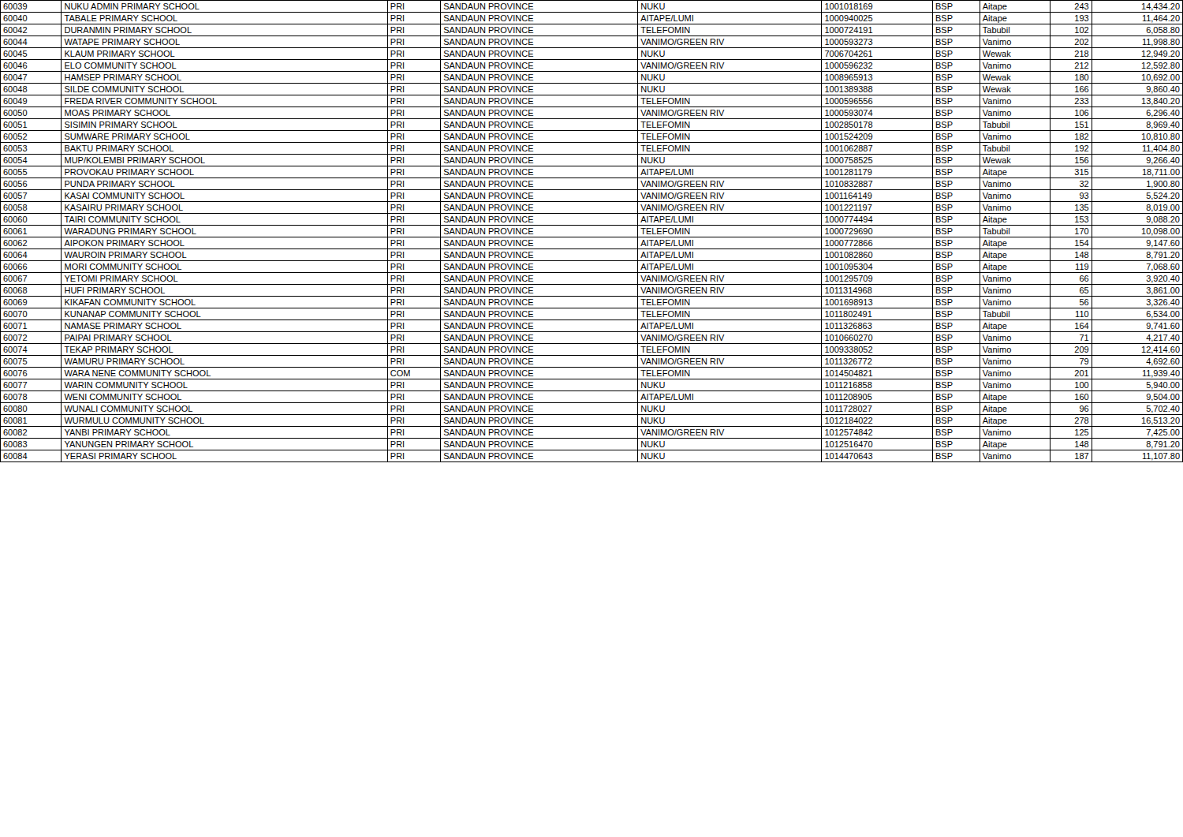| 60039 | NUKU ADMIN PRIMARY SCHOOL | PRI | SANDAUN PROVINCE | NUKU | 1001018169 | BSP | Aitape | 243 | 14,434.20 |
| 60040 | TABALE PRIMARY SCHOOL | PRI | SANDAUN PROVINCE | AITAPE/LUMI | 1000940025 | BSP | Aitape | 193 | 11,464.20 |
| 60042 | DURANMIN PRIMARY SCHOOL | PRI | SANDAUN PROVINCE | TELEFOMIN | 1000724191 | BSP | Tabubil | 102 | 6,058.80 |
| 60044 | WATAPE PRIMARY SCHOOL | PRI | SANDAUN PROVINCE | VANIMO/GREEN RIV | 1000593273 | BSP | Vanimo | 202 | 11,998.80 |
| 60045 | KLAUM PRIMARY SCHOOL | PRI | SANDAUN PROVINCE | NUKU | 7006704261 | BSP | Wewak | 218 | 12,949.20 |
| 60046 | ELO COMMUNITY SCHOOL | PRI | SANDAUN PROVINCE | VANIMO/GREEN RIV | 1000596232 | BSP | Vanimo | 212 | 12,592.80 |
| 60047 | HAMSEP PRIMARY SCHOOL | PRI | SANDAUN PROVINCE | NUKU | 1008965913 | BSP | Wewak | 180 | 10,692.00 |
| 60048 | SILDE COMMUNITY SCHOOL | PRI | SANDAUN PROVINCE | NUKU | 1001389388 | BSP | Wewak | 166 | 9,860.40 |
| 60049 | FREDA RIVER COMMUNITY SCHOOL | PRI | SANDAUN PROVINCE | TELEFOMIN | 1000596556 | BSP | Vanimo | 233 | 13,840.20 |
| 60050 | MOAS PRIMARY SCHOOL | PRI | SANDAUN PROVINCE | VANIMO/GREEN RIV | 1000593074 | BSP | Vanimo | 106 | 6,296.40 |
| 60051 | SISIMIN PRIMARY SCHOOL | PRI | SANDAUN PROVINCE | TELEFOMIN | 1002850178 | BSP | Tabubil | 151 | 8,969.40 |
| 60052 | SUMWARE PRIMARY SCHOOL | PRI | SANDAUN PROVINCE | TELEFOMIN | 1001524209 | BSP | Vanimo | 182 | 10,810.80 |
| 60053 | BAKTU PRIMARY SCHOOL | PRI | SANDAUN PROVINCE | TELEFOMIN | 1001062887 | BSP | Tabubil | 192 | 11,404.80 |
| 60054 | MUP/KOLEMBI PRIMARY SCHOOL | PRI | SANDAUN PROVINCE | NUKU | 1000758525 | BSP | Wewak | 156 | 9,266.40 |
| 60055 | PROVOKAU PRIMARY SCHOOL | PRI | SANDAUN PROVINCE | AITAPE/LUMI | 1001281179 | BSP | Aitape | 315 | 18,711.00 |
| 60056 | PUNDA PRIMARY SCHOOL | PRI | SANDAUN PROVINCE | VANIMO/GREEN RIV | 1010832887 | BSP | Vanimo | 32 | 1,900.80 |
| 60057 | KASAI COMMUNITY SCHOOL | PRI | SANDAUN PROVINCE | VANIMO/GREEN RIV | 1001164149 | BSP | Vanimo | 93 | 5,524.20 |
| 60058 | KASAIRU PRIMARY SCHOOL | PRI | SANDAUN PROVINCE | VANIMO/GREEN RIV | 1001221197 | BSP | Vanimo | 135 | 8,019.00 |
| 60060 | TAIRI COMMUNITY SCHOOL | PRI | SANDAUN PROVINCE | AITAPE/LUMI | 1000774494 | BSP | Aitape | 153 | 9,088.20 |
| 60061 | WARADUNG PRIMARY SCHOOL | PRI | SANDAUN PROVINCE | TELEFOMIN | 1000729690 | BSP | Tabubil | 170 | 10,098.00 |
| 60062 | AIPOKON PRIMARY SCHOOL | PRI | SANDAUN PROVINCE | AITAPE/LUMI | 1000772866 | BSP | Aitape | 154 | 9,147.60 |
| 60064 | WAUROIN PRIMARY SCHOOL | PRI | SANDAUN PROVINCE | AITAPE/LUMI | 1001082860 | BSP | Aitape | 148 | 8,791.20 |
| 60066 | MORI COMMUNITY SCHOOL | PRI | SANDAUN PROVINCE | AITAPE/LUMI | 1001095304 | BSP | Aitape | 119 | 7,068.60 |
| 60067 | YETOMI PRIMARY SCHOOL | PRI | SANDAUN PROVINCE | VANIMO/GREEN RIV | 1001295709 | BSP | Vanimo | 66 | 3,920.40 |
| 60068 | HUFI PRIMARY SCHOOL | PRI | SANDAUN PROVINCE | VANIMO/GREEN RIV | 1011314968 | BSP | Vanimo | 65 | 3,861.00 |
| 60069 | KIKAFAN COMMUNITY SCHOOL | PRI | SANDAUN PROVINCE | TELEFOMIN | 1001698913 | BSP | Vanimo | 56 | 3,326.40 |
| 60070 | KUNANAP COMMUNITY SCHOOL | PRI | SANDAUN PROVINCE | TELEFOMIN | 1011802491 | BSP | Tabubil | 110 | 6,534.00 |
| 60071 | NAMASE PRIMARY SCHOOL | PRI | SANDAUN PROVINCE | AITAPE/LUMI | 1011326863 | BSP | Aitape | 164 | 9,741.60 |
| 60072 | PAIPAI PRIMARY SCHOOL | PRI | SANDAUN PROVINCE | VANIMO/GREEN RIV | 1010660270 | BSP | Vanimo | 71 | 4,217.40 |
| 60074 | TEKAP PRIMARY SCHOOL | PRI | SANDAUN PROVINCE | TELEFOMIN | 1009338052 | BSP | Vanimo | 209 | 12,414.60 |
| 60075 | WAMURU PRIMARY SCHOOL | PRI | SANDAUN PROVINCE | VANIMO/GREEN RIV | 1011326772 | BSP | Vanimo | 79 | 4,692.60 |
| 60076 | WARA NENE COMMUNITY SCHOOL | COM | SANDAUN PROVINCE | TELEFOMIN | 1014504821 | BSP | Vanimo | 201 | 11,939.40 |
| 60077 | WARIN COMMUNITY SCHOOL | PRI | SANDAUN PROVINCE | NUKU | 1011216858 | BSP | Vanimo | 100 | 5,940.00 |
| 60078 | WENI COMMUNITY SCHOOL | PRI | SANDAUN PROVINCE | AITAPE/LUMI | 1011208905 | BSP | Aitape | 160 | 9,504.00 |
| 60080 | WUNALI COMMUNITY SCHOOL | PRI | SANDAUN PROVINCE | NUKU | 1011728027 | BSP | Aitape | 96 | 5,702.40 |
| 60081 | WURMULU COMMUNITY SCHOOL | PRI | SANDAUN PROVINCE | NUKU | 1012184022 | BSP | Aitape | 278 | 16,513.20 |
| 60082 | YANBI PRIMARY SCHOOL | PRI | SANDAUN PROVINCE | VANIMO/GREEN RIV | 1012574842 | BSP | Vanimo | 125 | 7,425.00 |
| 60083 | YANUNGEN PRIMARY SCHOOL | PRI | SANDAUN PROVINCE | NUKU | 1012516470 | BSP | Aitape | 148 | 8,791.20 |
| 60084 | YERASI PRIMARY SCHOOL | PRI | SANDAUN PROVINCE | NUKU | 1014470643 | BSP | Vanimo | 187 | 11,107.80 |